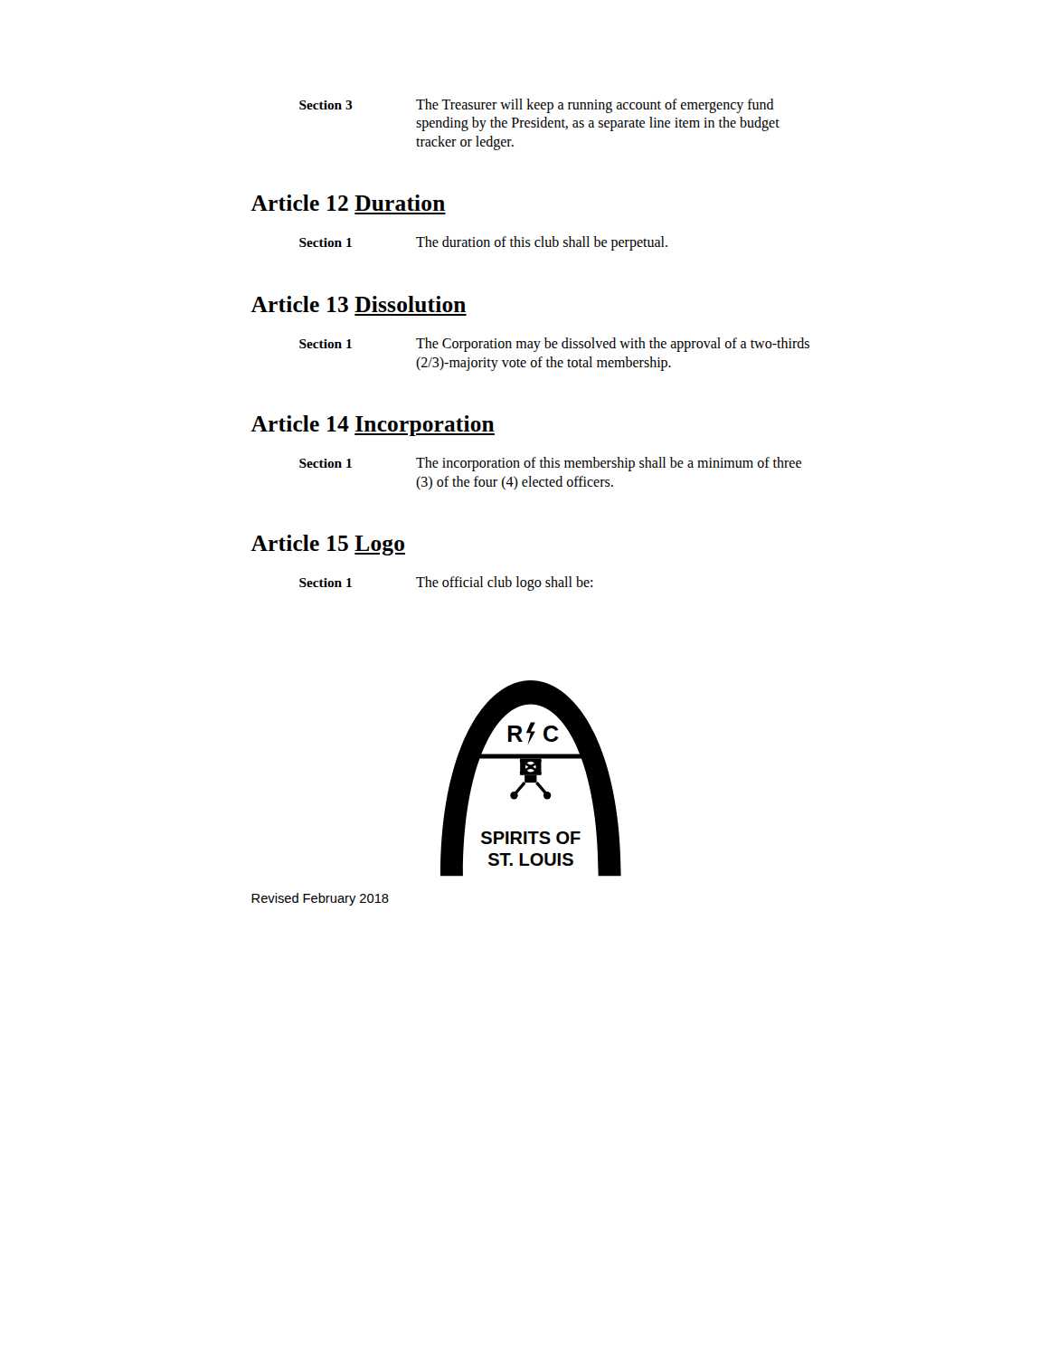Section 3
The Treasurer will keep a running account of emergency fund spending by the President, as a separate line item in the budget tracker or ledger.
Article 12 Duration
Section 1
The duration of this club shall be perpetual.
Article 13 Dissolution
Section 1
The Corporation may be dissolved with the approval of a two-thirds (2/3)-majority vote of the total membership.
Article 14 Incorporation
Section 1
The incorporation of this membership shall be a minimum of three (3) of the four (4) elected officers.
Article 15 Logo
Section 1
The official club logo shall be:
R C SPIRITS OF ST. LOUIS
Revised February 2018